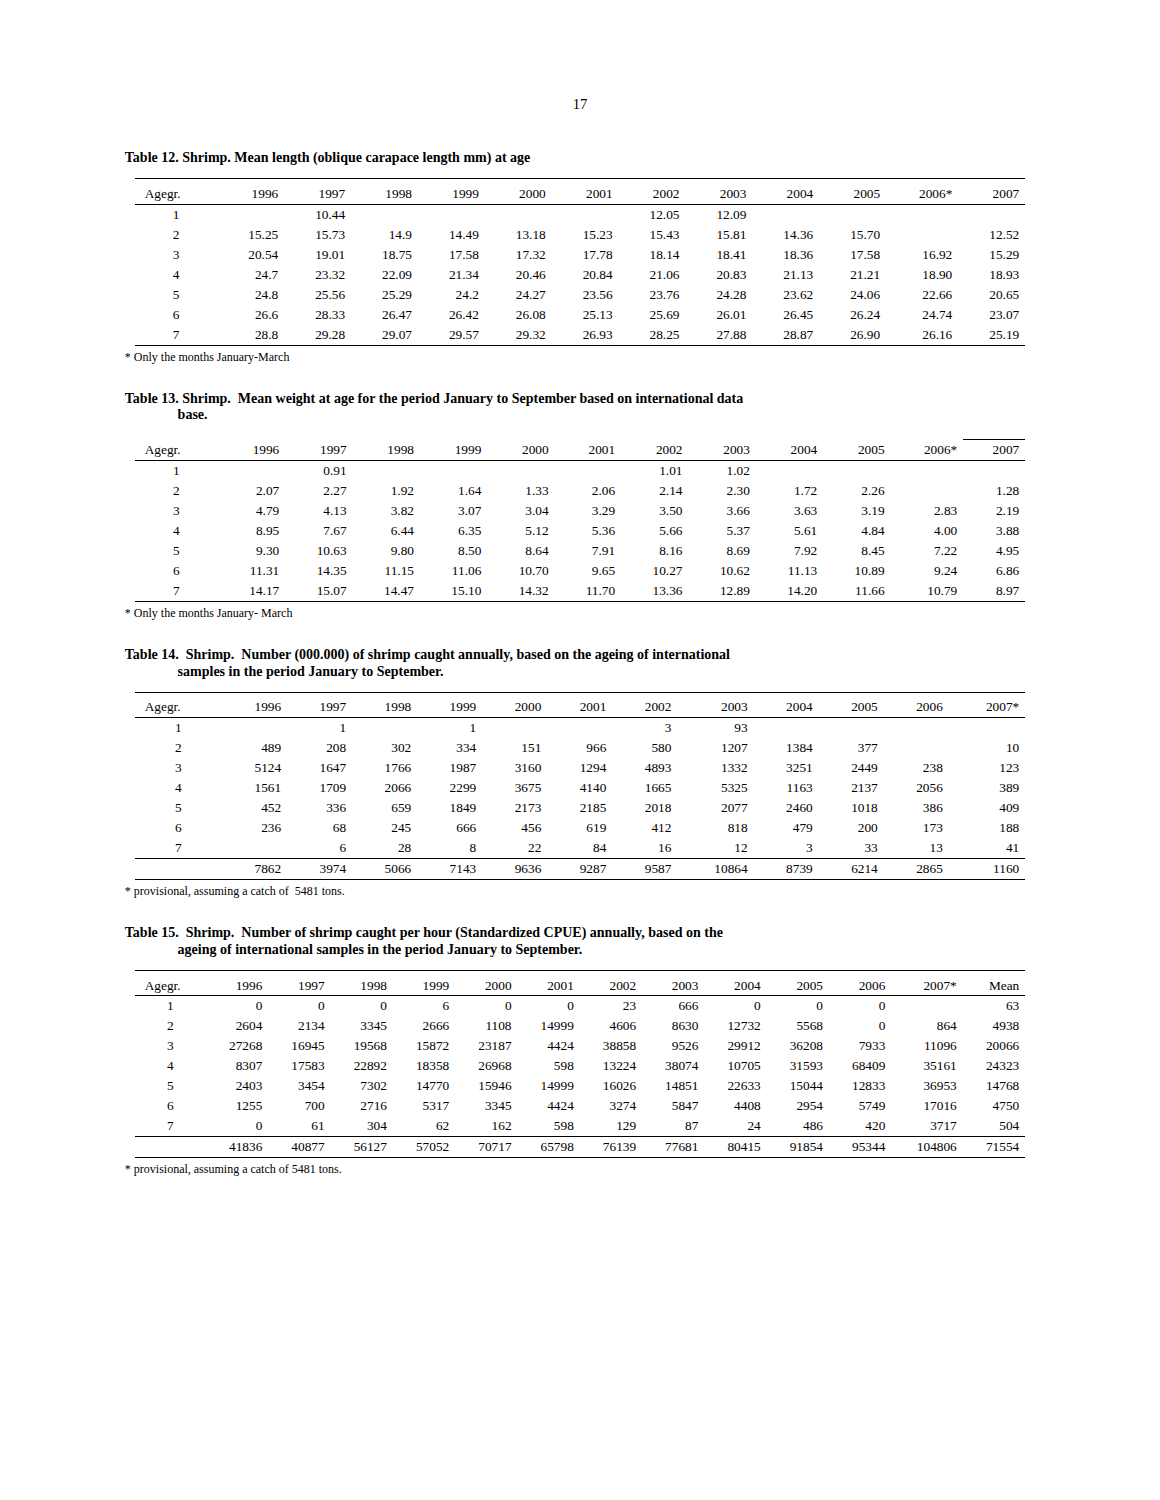17
Table 12. Shrimp. Mean length (oblique carapace length mm) at age
| Agegr. | 1996 | 1997 | 1998 | 1999 | 2000 | 2001 | 2002 | 2003 | 2004 | 2005 | 2006* | 2007 |
| --- | --- | --- | --- | --- | --- | --- | --- | --- | --- | --- | --- | --- |
| 1 | | 10.44 | | | | | 12.05 | 12.09 | | | | |
| 2 | 15.25 | 15.73 | 14.9 | 14.49 | 13.18 | 15.23 | 15.43 | 15.81 | 14.36 | 15.70 | | 12.52 |
| 3 | 20.54 | 19.01 | 18.75 | 17.58 | 17.32 | 17.78 | 18.14 | 18.41 | 18.36 | 17.58 | 16.92 | 15.29 |
| 4 | 24.7 | 23.32 | 22.09 | 21.34 | 20.46 | 20.84 | 21.06 | 20.83 | 21.13 | 21.21 | 18.90 | 18.93 |
| 5 | 24.8 | 25.56 | 25.29 | 24.2 | 24.27 | 23.56 | 23.76 | 24.28 | 23.62 | 24.06 | 22.66 | 20.65 |
| 6 | 26.6 | 28.33 | 26.47 | 26.42 | 26.08 | 25.13 | 25.69 | 26.01 | 26.45 | 26.24 | 24.74 | 23.07 |
| 7 | 28.8 | 29.28 | 29.07 | 29.57 | 29.32 | 26.93 | 28.25 | 27.88 | 28.87 | 26.90 | 26.16 | 25.19 |
* Only the months January-March
Table 13. Shrimp. Mean weight at age for the period January to September based on international database.
| Agegr. | 1996 | 1997 | 1998 | 1999 | 2000 | 2001 | 2002 | 2003 | 2004 | 2005 | 2006* | 2007 |
| --- | --- | --- | --- | --- | --- | --- | --- | --- | --- | --- | --- | --- |
| 1 | | 0.91 | | | | | 1.01 | 1.02 | | | | |
| 2 | 2.07 | 2.27 | 1.92 | 1.64 | 1.33 | 2.06 | 2.14 | 2.30 | 1.72 | 2.26 | | 1.28 |
| 3 | 4.79 | 4.13 | 3.82 | 3.07 | 3.04 | 3.29 | 3.50 | 3.66 | 3.63 | 3.19 | 2.83 | 2.19 |
| 4 | 8.95 | 7.67 | 6.44 | 6.35 | 5.12 | 5.36 | 5.66 | 5.37 | 5.61 | 4.84 | 4.00 | 3.88 |
| 5 | 9.30 | 10.63 | 9.80 | 8.50 | 8.64 | 7.91 | 8.16 | 8.69 | 7.92 | 8.45 | 7.22 | 4.95 |
| 6 | 11.31 | 14.35 | 11.15 | 11.06 | 10.70 | 9.65 | 10.27 | 10.62 | 11.13 | 10.89 | 9.24 | 6.86 |
| 7 | 14.17 | 15.07 | 14.47 | 15.10 | 14.32 | 11.70 | 13.36 | 12.89 | 14.20 | 11.66 | 10.79 | 8.97 |
* Only the months January- March
Table 14. Shrimp. Number (000.000) of shrimp caught annually, based on the ageing of internationalsamples in the period January to September.
| Agegr. | 1996 | 1997 | 1998 | 1999 | 2000 | 2001 | 2002 | 2003 | 2004 | 2005 | 2006 | 2007* |
| --- | --- | --- | --- | --- | --- | --- | --- | --- | --- | --- | --- | --- |
| 1 | | 1 | | 1 | | | 3 | 93 | | | | |
| 2 | 489 | 208 | 302 | 334 | 151 | 966 | 580 | 1207 | 1384 | 377 | | 10 |
| 3 | 5124 | 1647 | 1766 | 1987 | 3160 | 1294 | 4893 | 1332 | 3251 | 2449 | 238 | 123 |
| 4 | 1561 | 1709 | 2066 | 2299 | 3675 | 4140 | 1665 | 5325 | 1163 | 2137 | 2056 | 389 |
| 5 | 452 | 336 | 659 | 1849 | 2173 | 2185 | 2018 | 2077 | 2460 | 1018 | 386 | 409 |
| 6 | 236 | 68 | 245 | 666 | 456 | 619 | 412 | 818 | 479 | 200 | 173 | 188 |
| 7 | | 6 | 28 | 8 | 22 | 84 | 16 | 12 | 3 | 33 | 13 | 41 |
| | 7862 | 3974 | 5066 | 7143 | 9636 | 9287 | 9587 | 10864 | 8739 | 6214 | 2865 | 1160 |
* provisional, assuming a catch of 5481 tons.
Table 15. Shrimp. Number of shrimp caught per hour (Standardized CPUE) annually, based on theageing of international samples in the period January to September.
| Agegr. | 1996 | 1997 | 1998 | 1999 | 2000 | 2001 | 2002 | 2003 | 2004 | 2005 | 2006 | 2007* | Mean |
| --- | --- | --- | --- | --- | --- | --- | --- | --- | --- | --- | --- | --- | --- |
| 1 | 0 | 0 | 0 | 6 | 0 | 0 | 23 | 666 | 0 | 0 | 0 | | 63 |
| 2 | 2604 | 2134 | 3345 | 2666 | 1108 | 14999 | 4606 | 8630 | 12732 | 5568 | 0 | 864 | 4938 |
| 3 | 27268 | 16945 | 19568 | 15872 | 23187 | 4424 | 38858 | 9526 | 29912 | 36208 | 7933 | 11096 | 20066 |
| 4 | 8307 | 17583 | 22892 | 18358 | 26968 | 598 | 13224 | 38074 | 10705 | 31593 | 68409 | 35161 | 24323 |
| 5 | 2403 | 3454 | 7302 | 14770 | 15946 | 14999 | 16026 | 14851 | 22633 | 15044 | 12833 | 36953 | 14768 |
| 6 | 1255 | 700 | 2716 | 5317 | 3345 | 4424 | 3274 | 5847 | 4408 | 2954 | 5749 | 17016 | 4750 |
| 7 | 0 | 61 | 304 | 62 | 162 | 598 | 129 | 87 | 24 | 486 | 420 | 3717 | 504 |
| | 41836 | 40877 | 56127 | 57052 | 70717 | 65798 | 76139 | 77681 | 80415 | 91854 | 95344 | 104806 | 71554 |
* provisional, assuming a catch of 5481 tons.